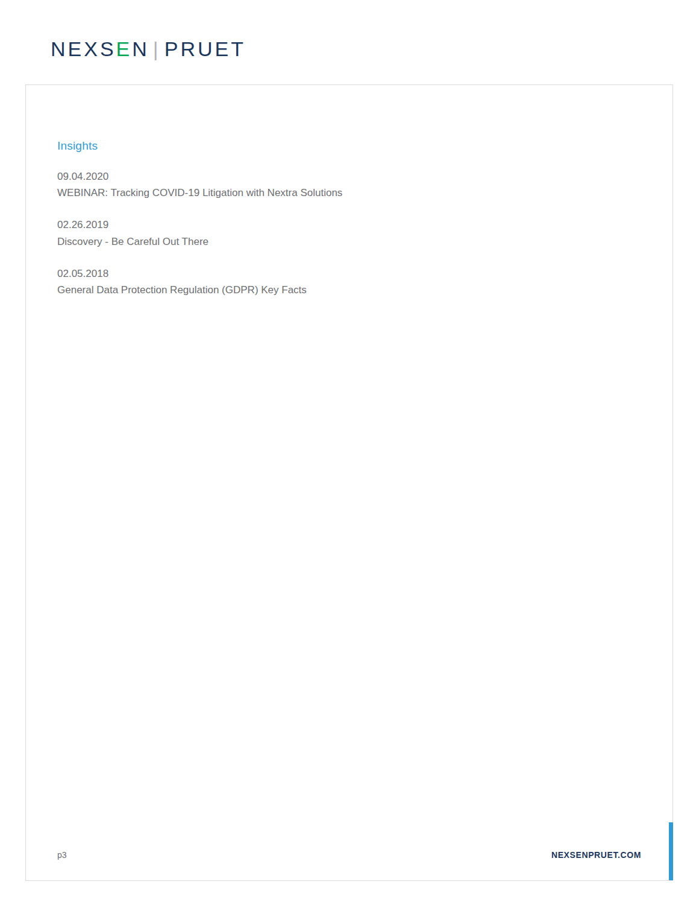NEX SEN|PRUET
Insights
09.04.2020 WEBINAR: Tracking COVID-19 Litigation with Nextra Solutions
02.26.2019 Discovery - Be Careful Out There
02.05.2018 General Data Protection Regulation (GDPR) Key Facts
p3
NEXSENPRUET.COM